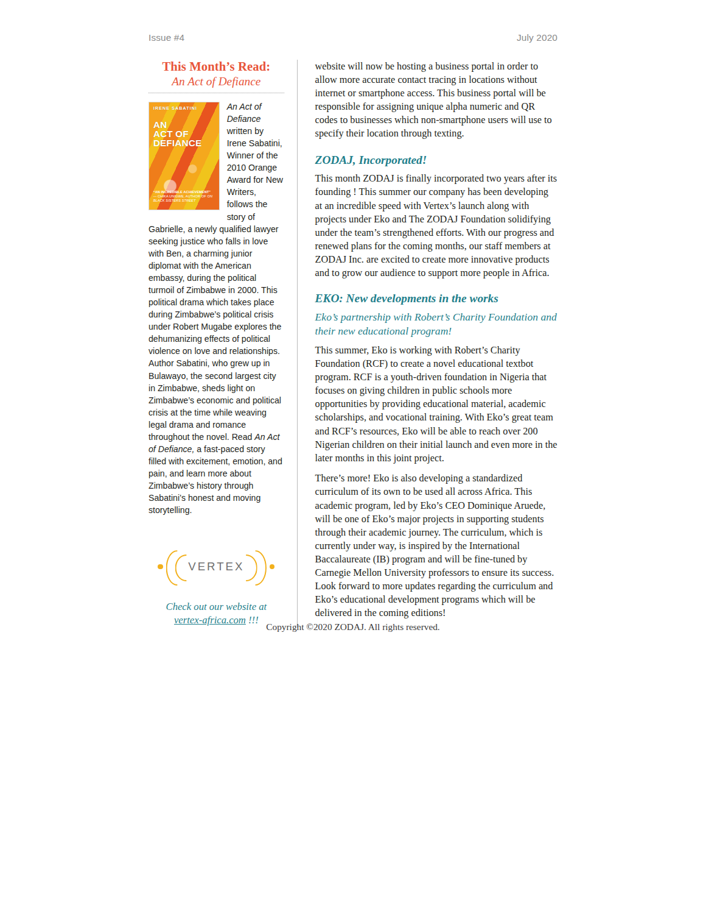Issue #4 July 2020
This Month’s Read: An Act of Defiance
Irene Sabatini
An
Act of
Defiance
“An incredible achievement”
— Chika Unigwe, author of On Black Sisters Street
An Act of Defiance written by Irene Sabatini, Winner of the 2010 Orange Award for New Writers, follows the story of Gabrielle, a newly qualified lawyer seeking justice who falls in love with Ben, a charming junior diplomat with the American embassy, during the political turmoil of Zimbabwe in 2000. This political drama which takes place during Zimbabwe’s political crisis under Robert Mugabe explores the dehumanizing effects of political violence on love and relationships. Author Sabatini, who grew up in Bulawayo, the second largest city in Zimbabwe, sheds light on Zimbabwe’s economic and political crisis at the time while weaving legal drama and romance throughout the novel. Read An Act of Defiance, a fast-paced story filled with excitement, emotion, and pain, and learn more about Zimbabwe’s history through Sabatini’s honest and moving storytelling.
VERTEX
Check out our website at
vertex-africa.com !!!
website will now be hosting a business portal in order to allow more accurate contact tracing in locations without internet or smartphone access. This business portal will be responsible for assigning unique alpha numeric and QR codes to businesses which non-smartphone users will use to specify their location through texting.
ZODAJ, Incorporated!
This month ZODAJ is finally incorporated two years after its founding ! This summer our company has been developing at an incredible speed with Vertex’s launch along with projects under Eko and The ZODAJ Foundation solidifying under the team’s strengthened efforts. With our progress and renewed plans for the coming months, our staff members at ZODAJ Inc. are excited to create more innovative products and to grow our audience to support more people in Africa.
EKO: New developments in the works
Eko’s partnership with Robert’s Charity Foundation and their new educational program!
This summer, Eko is working with Robert’s Charity Foundation (RCF) to create a novel educational textbot program. RCF is a youth-driven foundation in Nigeria that focuses on giving children in public schools more opportunities by providing educational material, academic scholarships, and vocational training. With Eko’s great team and RCF’s resources, Eko will be able to reach over 200 Nigerian children on their initial launch and even more in the later months in this joint project.
There’s more! Eko is also developing a standardized curriculum of its own to be used all across Africa. This academic program, led by Eko’s CEO Dominique Aruede, will be one of Eko’s major projects in supporting students through their academic journey. The curriculum, which is currently under way, is inspired by the International Baccalaureate (IB) program and will be fine-tuned by Carnegie Mellon University professors to ensure its success. Look forward to more updates regarding the curriculum and Eko’s educational development programs which will be delivered in the coming editions!
Copyright ©2020 ZODAJ. All rights reserved.